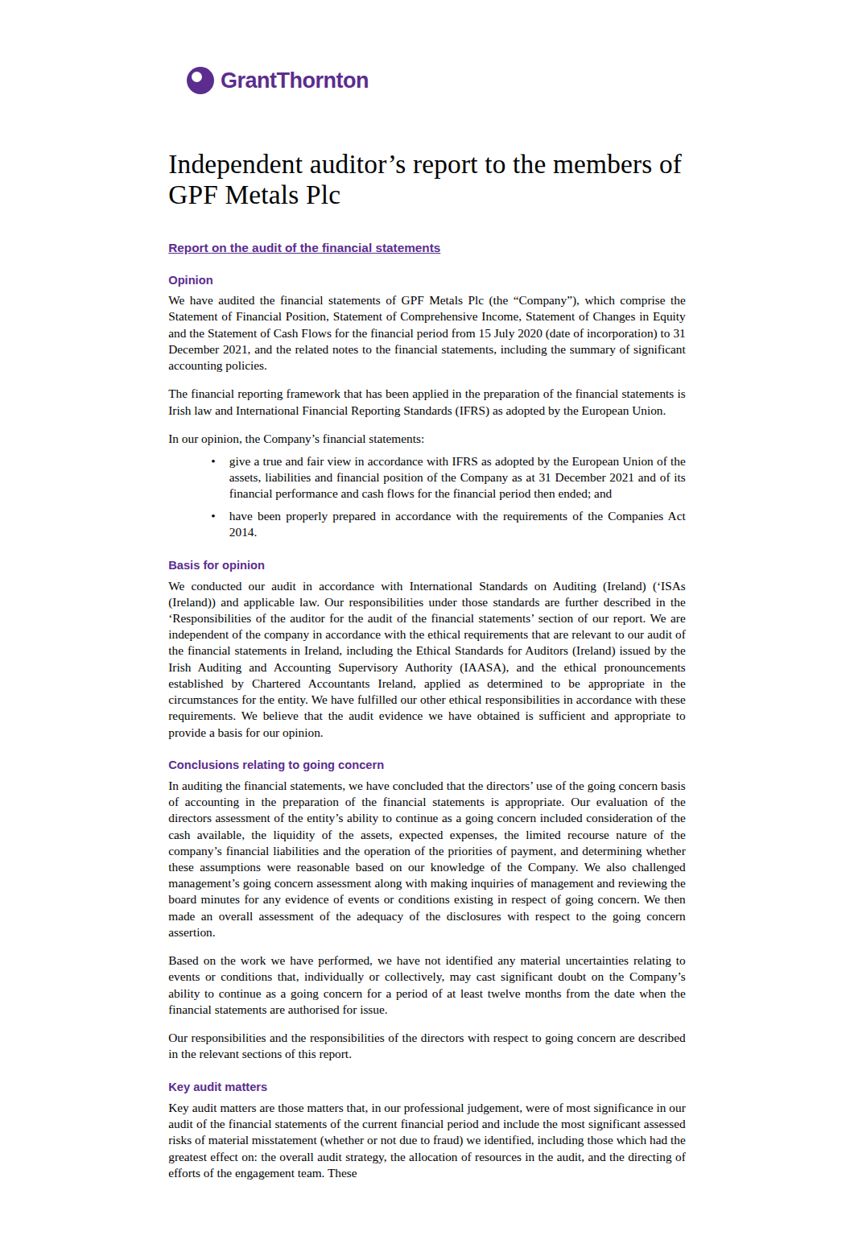GrantThornton
Independent auditor’s report to the members of GPF Metals Plc
Report on the audit of the financial statements
Opinion
We have audited the financial statements of GPF Metals Plc (the “Company”), which comprise the Statement of Financial Position, Statement of Comprehensive Income, Statement of Changes in Equity and the Statement of Cash Flows for the financial period from 15 July 2020 (date of incorporation) to 31 December 2021, and the related notes to the financial statements, including the summary of significant accounting policies.
The financial reporting framework that has been applied in the preparation of the financial statements is Irish law and International Financial Reporting Standards (IFRS) as adopted by the European Union.
In our opinion, the Company’s financial statements:
give a true and fair view in accordance with IFRS as adopted by the European Union of the assets, liabilities and financial position of the Company as at 31 December 2021 and of its financial performance and cash flows for the financial period then ended; and
have been properly prepared in accordance with the requirements of the Companies Act 2014.
Basis for opinion
We conducted our audit in accordance with International Standards on Auditing (Ireland) (‘ISAs (Ireland)) and applicable law. Our responsibilities under those standards are further described in the ‘Responsibilities of the auditor for the audit of the financial statements’ section of our report. We are independent of the company in accordance with the ethical requirements that are relevant to our audit of the financial statements in Ireland, including the Ethical Standards for Auditors (Ireland) issued by the Irish Auditing and Accounting Supervisory Authority (IAASA), and the ethical pronouncements established by Chartered Accountants Ireland, applied as determined to be appropriate in the circumstances for the entity. We have fulfilled our other ethical responsibilities in accordance with these requirements. We believe that the audit evidence we have obtained is sufficient and appropriate to provide a basis for our opinion.
Conclusions relating to going concern
In auditing the financial statements, we have concluded that the directors’ use of the going concern basis of accounting in the preparation of the financial statements is appropriate. Our evaluation of the directors assessment of the entity’s ability to continue as a going concern included consideration of the cash available, the liquidity of the assets, expected expenses, the limited recourse nature of the company’s financial liabilities and the operation of the priorities of payment, and determining whether these assumptions were reasonable based on our knowledge of the Company. We also challenged management’s going concern assessment along with making inquiries of management and reviewing the board minutes for any evidence of events or conditions existing in respect of going concern. We then made an overall assessment of the adequacy of the disclosures with respect to the going concern assertion.
Based on the work we have performed, we have not identified any material uncertainties relating to events or conditions that, individually or collectively, may cast significant doubt on the Company’s ability to continue as a going concern for a period of at least twelve months from the date when the financial statements are authorised for issue.
Our responsibilities and the responsibilities of the directors with respect to going concern are described in the relevant sections of this report.
Key audit matters
Key audit matters are those matters that, in our professional judgement, were of most significance in our audit of the financial statements of the current financial period and include the most significant assessed risks of material misstatement (whether or not due to fraud) we identified, including those which had the greatest effect on: the overall audit strategy, the allocation of resources in the audit, and the directing of efforts of the engagement team. These